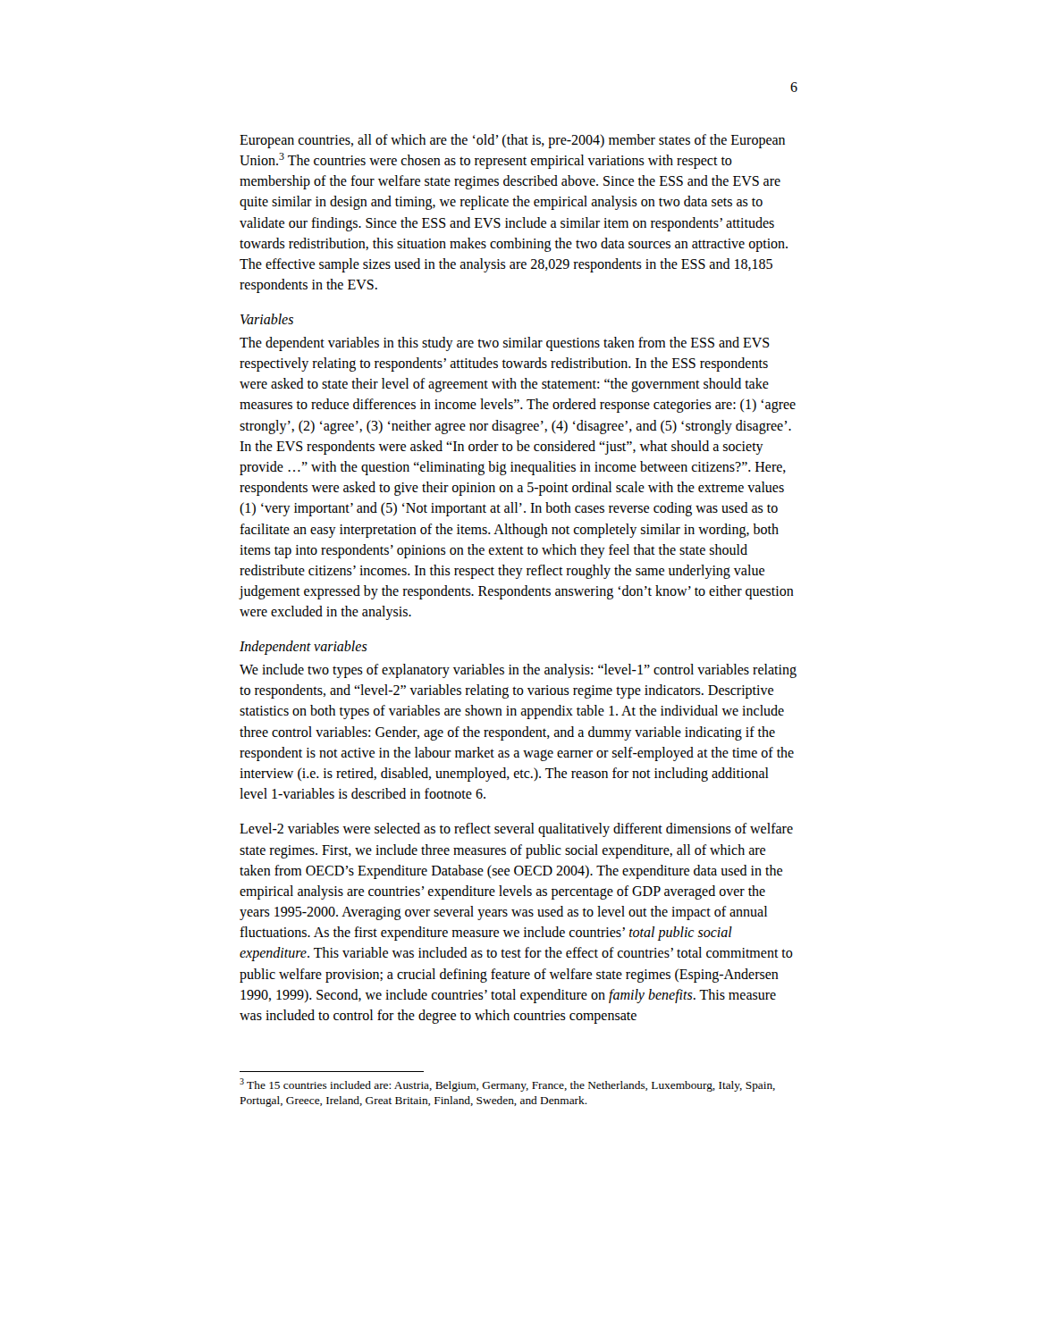6
European countries, all of which are the ‘old’ (that is, pre-2004) member states of the European Union.3 The countries were chosen as to represent empirical variations with respect to membership of the four welfare state regimes described above. Since the ESS and the EVS are quite similar in design and timing, we replicate the empirical analysis on two data sets as to validate our findings. Since the ESS and EVS include a similar item on respondents’ attitudes towards redistribution, this situation makes combining the two data sources an attractive option. The effective sample sizes used in the analysis are 28,029 respondents in the ESS and 18,185 respondents in the EVS.
Variables
The dependent variables in this study are two similar questions taken from the ESS and EVS respectively relating to respondents’ attitudes towards redistribution. In the ESS respondents were asked to state their level of agreement with the statement: “the government should take measures to reduce differences in income levels”. The ordered response categories are: (1) ‘agree strongly’, (2) ‘agree’, (3) ‘neither agree nor disagree’, (4) ‘disagree’, and (5) ‘strongly disagree’. In the EVS respondents were asked “In order to be considered “just”, what should a society provide …” with the question “eliminating big inequalities in income between citizens?”. Here, respondents were asked to give their opinion on a 5-point ordinal scale with the extreme values (1) ‘very important’ and (5) ‘Not important at all’. In both cases reverse coding was used as to facilitate an easy interpretation of the items. Although not completely similar in wording, both items tap into respondents’ opinions on the extent to which they feel that the state should redistribute citizens’ incomes. In this respect they reflect roughly the same underlying value judgement expressed by the respondents. Respondents answering ‘don’t know’ to either question were excluded in the analysis.
Independent variables
We include two types of explanatory variables in the analysis: “level-1” control variables relating to respondents, and “level-2” variables relating to various regime type indicators. Descriptive statistics on both types of variables are shown in appendix table 1. At the individual we include three control variables: Gender, age of the respondent, and a dummy variable indicating if the respondent is not active in the labour market as a wage earner or self-employed at the time of the interview (i.e. is retired, disabled, unemployed, etc.). The reason for not including additional level 1-variables is described in footnote 6.
Level-2 variables were selected as to reflect several qualitatively different dimensions of welfare state regimes. First, we include three measures of public social expenditure, all of which are taken from OECD’s Expenditure Database (see OECD 2004). The expenditure data used in the empirical analysis are countries’ expenditure levels as percentage of GDP averaged over the years 1995-2000. Averaging over several years was used as to level out the impact of annual fluctuations. As the first expenditure measure we include countries’ total public social expenditure. This variable was included as to test for the effect of countries’ total commitment to public welfare provision; a crucial defining feature of welfare state regimes (Esping-Andersen 1990, 1999). Second, we include countries’ total expenditure on family benefits. This measure was included to control for the degree to which countries compensate
3 The 15 countries included are: Austria, Belgium, Germany, France, the Netherlands, Luxembourg, Italy, Spain, Portugal, Greece, Ireland, Great Britain, Finland, Sweden, and Denmark.